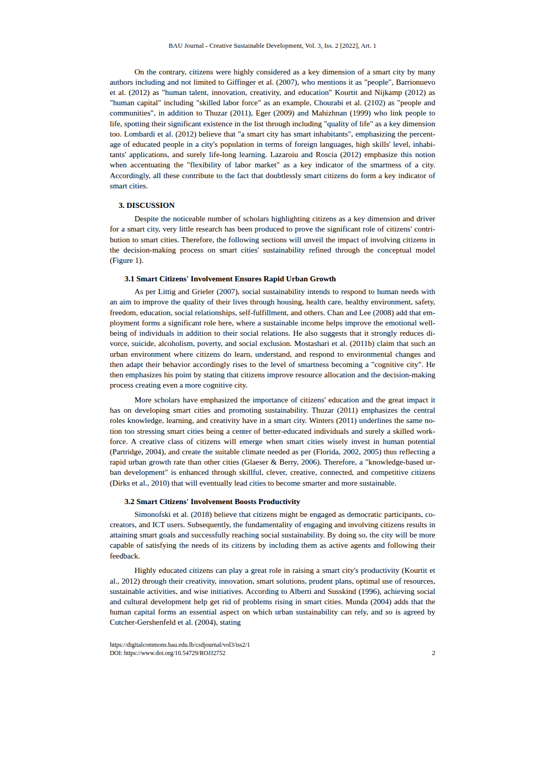BAU Journal - Creative Sustainable Development, Vol. 3, Iss. 2 [2022], Art. 1
On the contrary, citizens were highly considered as a key dimension of a smart city by many authors including and not limited to Giffinger et al. (2007), who mentions it as "people", Barrionuevo et al. (2012) as "human talent, innovation, creativity, and education" Kourtit and Nijkamp (2012) as "human capital" including "skilled labor force" as an example, Chourabi et al. (2102) as "people and communities", in addition to Thuzar (2011), Eger (2009) and Mahizhnan (1999) who link people to life, spotting their significant existence in the list through including "quality of life" as a key dimension too. Lombardi et al. (2012) believe that "a smart city has smart inhabitants", emphasizing the percentage of educated people in a city's population in terms of foreign languages, high skills' level, inhabitants' applications, and surely life-long learning. Lazaroiu and Roscia (2012) emphasize this notion when accentuating the "flexibility of labor market" as a key indicator of the smartness of a city. Accordingly, all these contribute to the fact that doubtlessly smart citizens do form a key indicator of smart cities.
3. DISCUSSION
Despite the noticeable number of scholars highlighting citizens as a key dimension and driver for a smart city, very little research has been produced to prove the significant role of citizens' contribution to smart cities. Therefore, the following sections will unveil the impact of involving citizens in the decision-making process on smart cities' sustainability refined through the conceptual model (Figure 1).
3.1 Smart Citizens' Involvement Ensures Rapid Urban Growth
As per Littig and Grieler (2007), social sustainability intends to respond to human needs with an aim to improve the quality of their lives through housing, health care, healthy environment, safety, freedom, education, social relationships, self-fulfillment, and others. Chan and Lee (2008) add that employment forms a significant role here, where a sustainable income helps improve the emotional well-being of individuals in addition to their social relations. He also suggests that it strongly reduces divorce, suicide, alcoholism, poverty, and social exclusion. Mostashari et al. (2011b) claim that such an urban environment where citizens do learn, understand, and respond to environmental changes and then adapt their behavior accordingly rises to the level of smartness becoming a "cognitive city". He then emphasizes his point by stating that citizens improve resource allocation and the decision-making process creating even a more cognitive city.
More scholars have emphasized the importance of citizens' education and the great impact it has on developing smart cities and promoting sustainability. Thuzar (2011) emphasizes the central roles knowledge, learning, and creativity have in a smart city. Winters (2011) underlines the same notion too stressing smart cities being a center of better-educated individuals and surely a skilled workforce. A creative class of citizens will emerge when smart cities wisely invest in human potential (Partridge, 2004), and create the suitable climate needed as per (Florida, 2002, 2005) thus reflecting a rapid urban growth rate than other cities (Glaeser & Berry, 2006). Therefore, a "knowledge-based urban development" is enhanced through skillful, clever, creative, connected, and competitive citizens (Dirks et al., 2010) that will eventually lead cities to become smarter and more sustainable.
3.2 Smart Citizens' Involvement Boosts Productivity
Simonofski et al. (2018) believe that citizens might be engaged as democratic participants, co-creators, and ICT users. Subsequently, the fundamentality of engaging and involving citizens results in attaining smart goals and successfully reaching social sustainability. By doing so, the city will be more capable of satisfying the needs of its citizens by including them as active agents and following their feedback.
Highly educated citizens can play a great role in raising a smart city's productivity (Kourtit et al., 2012) through their creativity, innovation, smart solutions, prudent plans, optimal use of resources, sustainable activities, and wise initiatives. According to Alberti and Susskind (1996), achieving social and cultural development help get rid of problems rising in smart cities. Munda (2004) adds that the human capital forms an essential aspect on which urban sustainability can rely, and so is agreed by Cutcher-Gershenfeld et al. (2004), stating
https://digitalcommons.bau.edu.lb/csdjournal/vol3/iss2/1
DOI: https://www.doi.org/10.54729/ROJJ2752
2